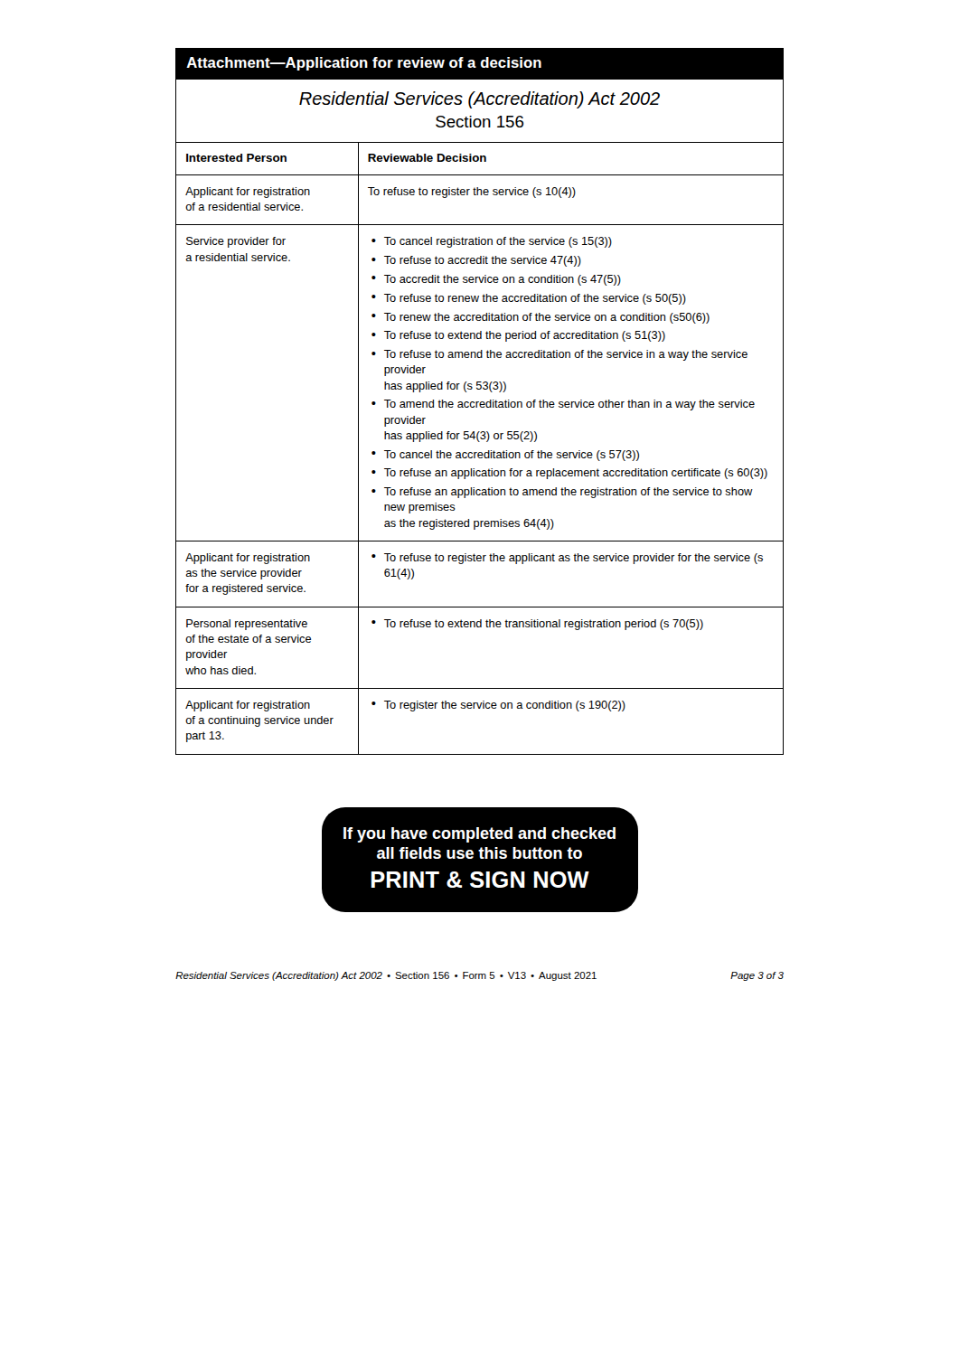Attachment—Application for review of a decision
| Residential Services (Accreditation) Act 2002 Section 156 |
| Interested Person | Reviewable Decision |
| Applicant for registration of a residential service. | To refuse to register the service (s 10(4)) |
| Service provider for a residential service. | To cancel registration of the service (s 15(3)) To refuse to accredit the service 47(4)) To accredit the service on a condition (s 47(5)) To refuse to renew the accreditation of the service (s 50(5)) To renew the accreditation of the service on a condition (s50(6)) To refuse to extend the period of accreditation (s 51(3)) To refuse to amend the accreditation of the service in a way the service provider has applied for (s 53(3)) To amend the accreditation of the service other than in a way the service provider has applied for 54(3) or 55(2)) To cancel the accreditation of the service (s 57(3)) To refuse an application for a replacement accreditation certificate (s 60(3)) To refuse an application to amend the registration of the service to show new premises as the registered premises 64(4)) |
| Applicant for registration as the service provider for a registered service. | To refuse to register the applicant as the service provider for the service (s 61(4)) |
| Personal representative of the estate of a service provider who has died. | To refuse to extend the transitional registration period (s 70(5)) |
| Applicant for registration of a continuing service under part 13. | To register the service on a condition (s 190(2)) |
If you have completed and checked all fields use this button to PRINT & SIGN NOW
Residential Services (Accreditation) Act 2002•Section 156•Form 5•V13•August 2021
Page 3 of 3